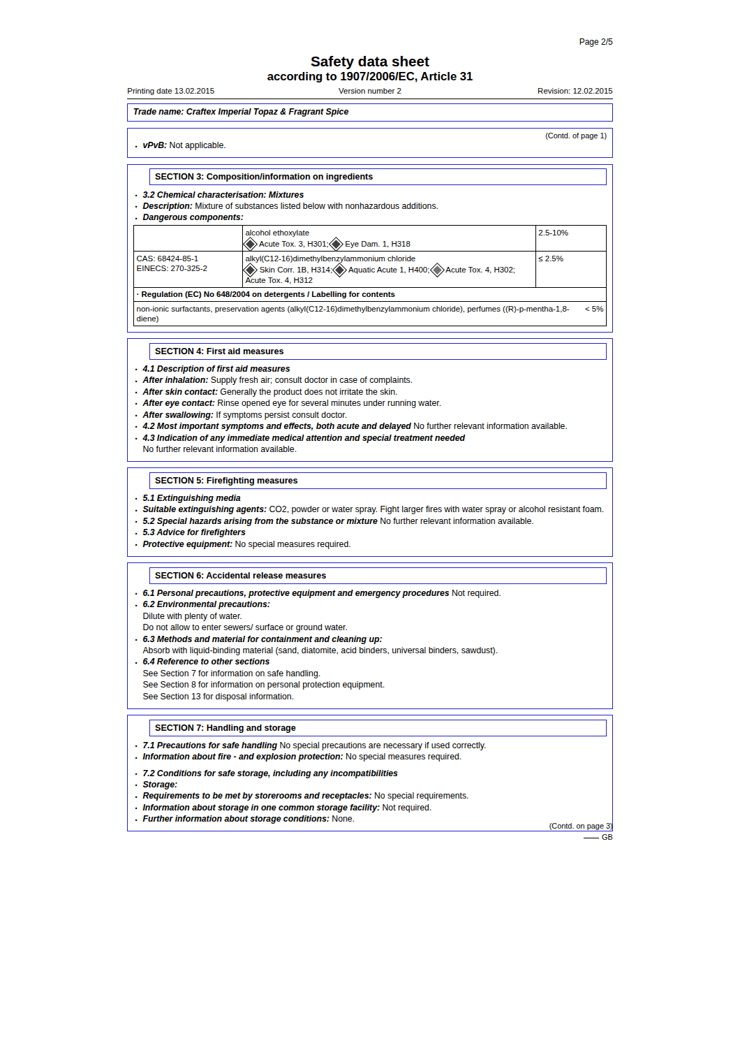Page 2/5
Safety data sheet
according to 1907/2006/EC, Article 31
Printing date 13.02.2015
Version number 2
Revision: 12.02.2015
Trade name: Craftex Imperial Topaz & Fragrant Spice
(Contd. of page 1)
vPvB: Not applicable.
SECTION 3: Composition/information on ingredients
3.2 Chemical characterisation: Mixtures
Description: Mixture of substances listed below with nonhazardous additions.
Dangerous components:
| | alcohol ethoxylate Acute Tox. 3, H301; Eye Dam. 1, H318 | 2.5-10% |
| CAS: 68424-85-1 EINECS: 270-325-2 | alkyl(C12-16)dimethylbenzylammonium chloride Skin Corr. 1B, H314; Aquatic Acute 1, H400; Acute Tox. 4, H302; Acute Tox. 4, H312 | ≤ 2.5% |
· Regulation (EC) No 648/2004 on detergents / Labelling for contents
non-ionic surfactants, preservation agents (alkyl(C12-16)dimethylbenzylammonium chloride), perfumes ((R)-p-mentha-1,8-diene)
< 5%
SECTION 4: First aid measures
4.1 Description of first aid measures
After inhalation: Supply fresh air; consult doctor in case of complaints.
After skin contact: Generally the product does not irritate the skin.
After eye contact: Rinse opened eye for several minutes under running water.
After swallowing: If symptoms persist consult doctor.
4.2 Most important symptoms and effects, both acute and delayed No further relevant information available.
4.3 Indication of any immediate medical attention and special treatment needed
No further relevant information available.
SECTION 5: Firefighting measures
5.1 Extinguishing media
Suitable extinguishing agents: CO2, powder or water spray. Fight larger fires with water spray or alcohol resistant foam.
5.2 Special hazards arising from the substance or mixture No further relevant information available.
5.3 Advice for firefighters
Protective equipment: No special measures required.
SECTION 6: Accidental release measures
6.1 Personal precautions, protective equipment and emergency procedures Not required.
6.2 Environmental precautions:
Dilute with plenty of water.
Do not allow to enter sewers/ surface or ground water.
6.3 Methods and material for containment and cleaning up:
Absorb with liquid-binding material (sand, diatomite, acid binders, universal binders, sawdust).
6.4 Reference to other sections
See Section 7 for information on safe handling.
See Section 8 for information on personal protection equipment.
See Section 13 for disposal information.
SECTION 7: Handling and storage
7.1 Precautions for safe handling No special precautions are necessary if used correctly.
Information about fire - and explosion protection: No special measures required.
7.2 Conditions for safe storage, including any incompatibilities
Storage:
Requirements to be met by storerooms and receptacles: No special requirements.
Information about storage in one common storage facility: Not required.
Further information about storage conditions: None.
(Contd. on page 3)
GB